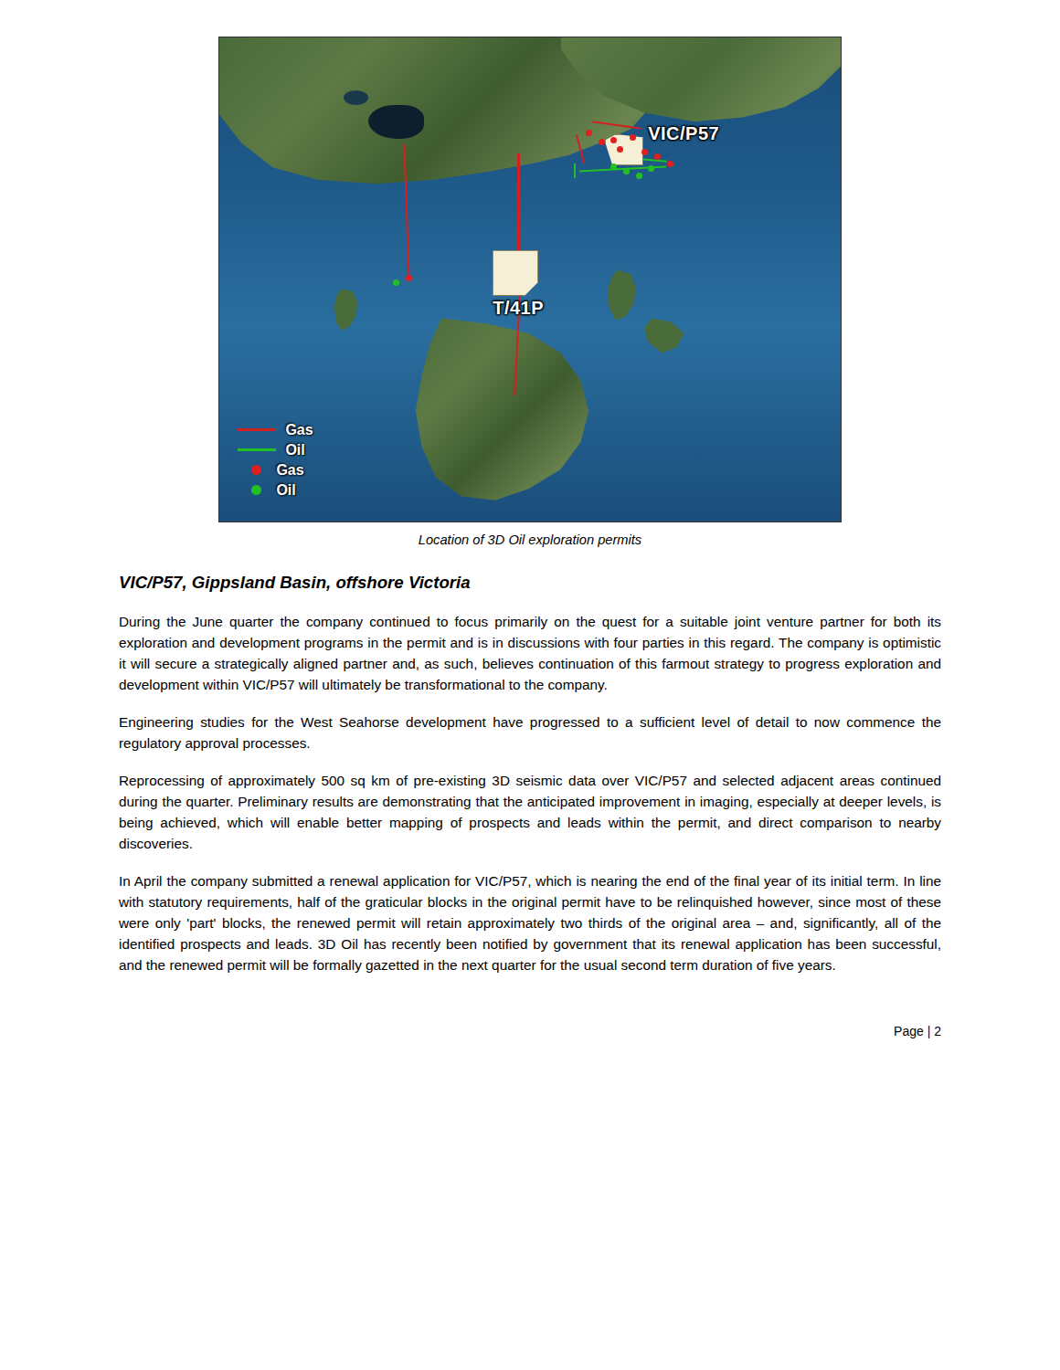VIC/P57
T/41P
Gas
Oil
Gas
Oil
Location of 3D Oil exploration permits
VIC/P57, Gippsland Basin, offshore Victoria
During the June quarter the company continued to focus primarily on the quest for a suitable joint venture partner for both its exploration and development programs in the permit and is in discussions with four parties in this regard. The company is optimistic it will secure a strategically aligned partner and, as such, believes continuation of this farmout strategy to progress exploration and development within VIC/P57 will ultimately be transformational to the company.
Engineering studies for the West Seahorse development have progressed to a sufficient level of detail to now commence the regulatory approval processes.
Reprocessing of approximately 500 sq km of pre-existing 3D seismic data over VIC/P57 and selected adjacent areas continued during the quarter. Preliminary results are demonstrating that the anticipated improvement in imaging, especially at deeper levels, is being achieved, which will enable better mapping of prospects and leads within the permit, and direct comparison to nearby discoveries.
In April the company submitted a renewal application for VIC/P57, which is nearing the end of the final year of its initial term. In line with statutory requirements, half of the graticular blocks in the original permit have to be relinquished however, since most of these were only 'part' blocks, the renewed permit will retain approximately two thirds of the original area – and, significantly, all of the identified prospects and leads. 3D Oil has recently been notified by government that its renewal application has been successful, and the renewed permit will be formally gazetted in the next quarter for the usual second term duration of five years.
Page | 2